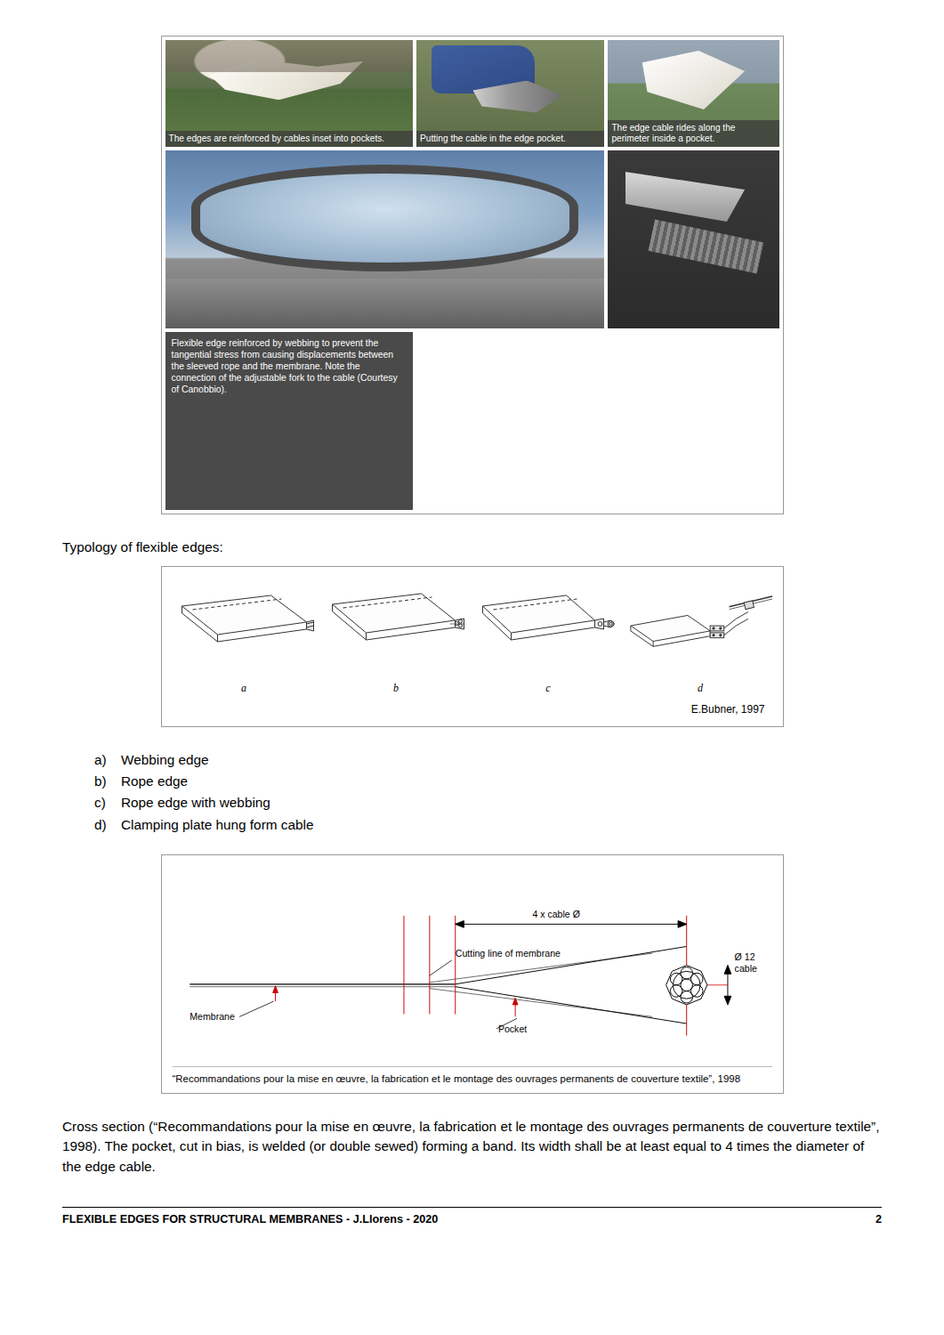The edges are reinforced by cables inset into pockets.
Putting the cable in the edge pocket.
The edge cable rides along the perimeter inside a pocket.
The edge cable is outside the membrane and connected intermittently. Allowance is made for independent elongations.
Flexible edge reinforced by webbing to prevent the tangential stress from causing displacements between the sleeved rope and the membrane. Note the connection of the adjustable fork to the cable (Courtesy of Canobbio).
Typology of flexible edges:
a
b
c
d
E.Bubner, 1997
a) Webbing edge
b) Rope edge
c) Rope edge with webbing
d) Clamping plate hung form cable
4 x cable Ø Ø 12 cable Cutting line of membrane Membrane Pocket
“Recommandations pour la mise en œuvre, la fabrication et le montage des ouvrages permanents de couverture textile”, 1998
Cross section (“Recommandations pour la mise en œuvre, la fabrication et le montage des ouvrages permanents de couverture textile”, 1998). The pocket, cut in bias, is welded (or double sewed) forming a band. Its width shall be at least equal to 4 times the diameter of the edge cable.
FLEXIBLE EDGES FOR STRUCTURAL MEMBRANES - J.Llorens - 2020 2